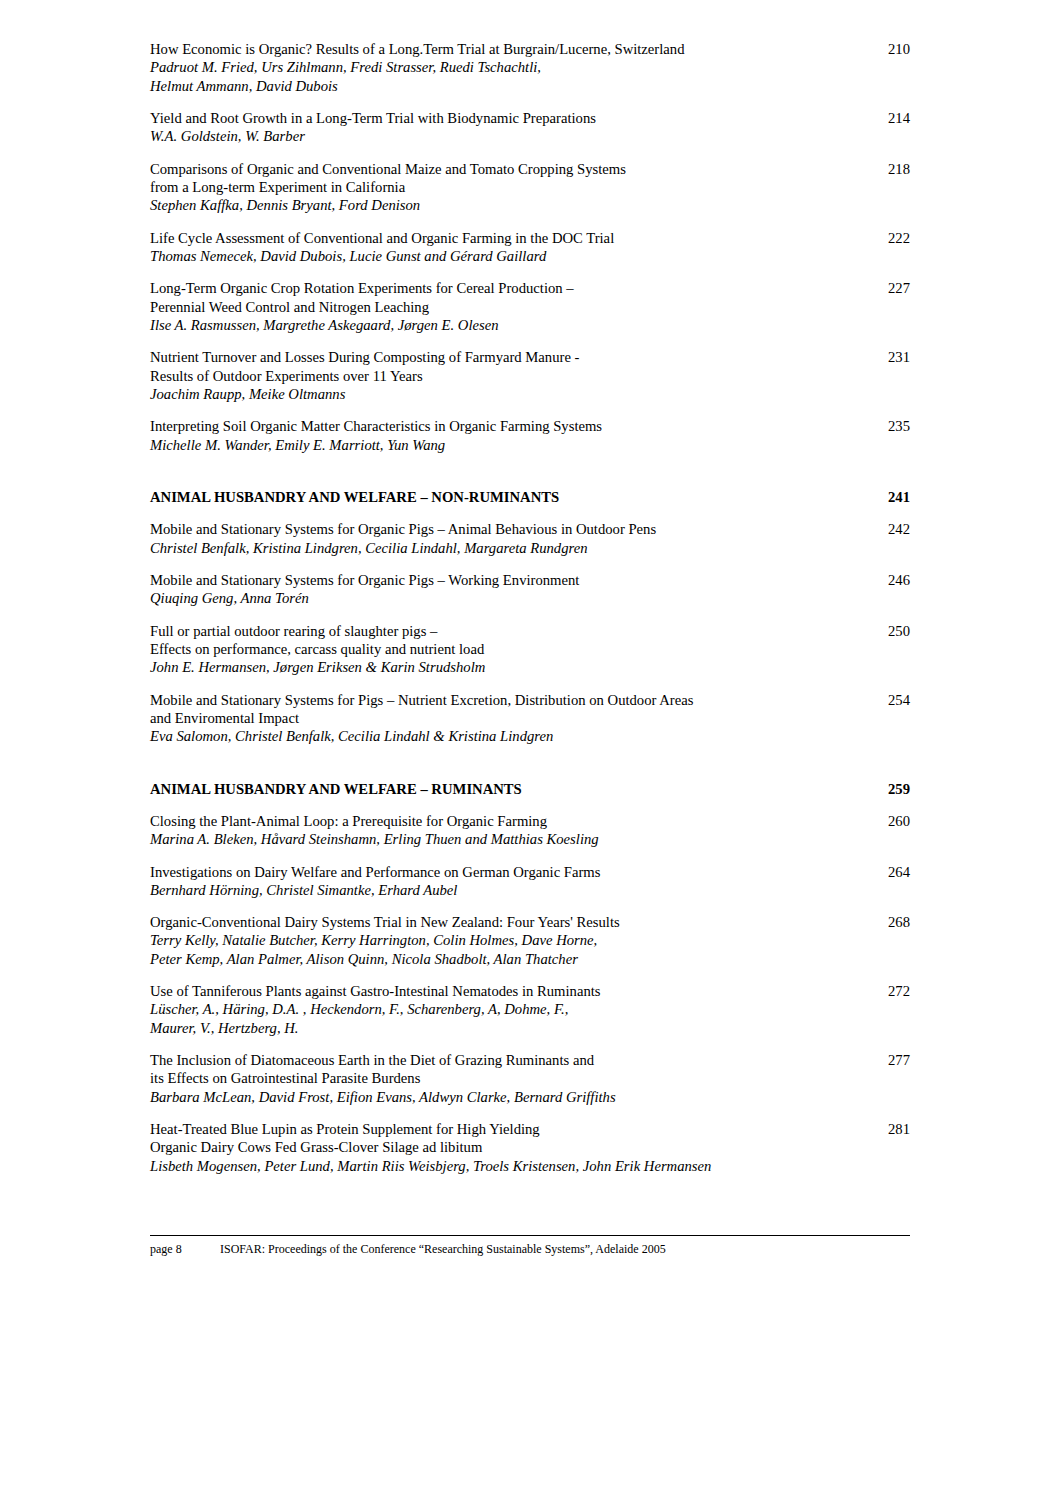How Economic is Organic? Results of a Long.Term Trial at Burgrain/Lucerne, Switzerland Padruot M. Fried, Urs Zihlmann, Fredi Strasser, Ruedi Tschachtli,
Helmut Ammann, David Dubois
210
Yield and Root Growth in a Long-Term Trial with Biodynamic Preparations W.A. Goldstein, W. Barber
214
Comparisons of Organic and Conventional Maize and Tomato Cropping Systems
from a Long-term Experiment in California Stephen Kaffka, Dennis Bryant, Ford Denison
218
Life Cycle Assessment of Conventional and Organic Farming in the DOC Trial Thomas Nemecek, David Dubois, Lucie Gunst and Gérard Gaillard
222
Long-Term Organic Crop Rotation Experiments for Cereal Production –
Perennial Weed Control and Nitrogen Leaching Ilse A. Rasmussen, Margrethe Askegaard, Jørgen E. Olesen
227
Nutrient Turnover and Losses During Composting of Farmyard Manure -
Results of Outdoor Experiments over 11 Years Joachim Raupp, Meike Oltmanns
231
Interpreting Soil Organic Matter Characteristics in Organic Farming Systems Michelle M. Wander, Emily E. Marriott, Yun Wang
235
Animal Husbandry and Welfare – Non-Ruminants 241
Mobile and Stationary Systems for Organic Pigs – Animal Behavious in Outdoor Pens Christel Benfalk, Kristina Lindgren, Cecilia Lindahl, Margareta Rundgren
242
Mobile and Stationary Systems for Organic Pigs – Working Environment Qiuqing Geng, Anna Torén
246
Full or partial outdoor rearing of slaughter pigs –
Effects on performance, carcass quality and nutrient load John E. Hermansen, Jørgen Eriksen & Karin Strudsholm
250
Mobile and Stationary Systems for Pigs – Nutrient Excretion, Distribution on Outdoor Areas
and Enviromental Impact Eva Salomon, Christel Benfalk, Cecilia Lindahl & Kristina Lindgren
254
Animal Husbandry and Welfare – Ruminants 259
Closing the Plant-Animal Loop: a Prerequisite for Organic Farming Marina A. Bleken, Håvard Steinshamn, Erling Thuen and Matthias Koesling
260
Investigations on Dairy Welfare and Performance on German Organic Farms Bernhard Hörning, Christel Simantke, Erhard Aubel
264
Organic-Conventional Dairy Systems Trial in New Zealand: Four Years' Results Terry Kelly, Natalie Butcher, Kerry Harrington, Colin Holmes, Dave Horne,
Peter Kemp, Alan Palmer, Alison Quinn, Nicola Shadbolt, Alan Thatcher
268
Use of Tanniferous Plants against Gastro-Intestinal Nematodes in Ruminants Lüscher, A., Häring, D.A. , Heckendorn, F., Scharenberg, A, Dohme, F.,
Maurer, V., Hertzberg, H.
272
The Inclusion of Diatomaceous Earth in the Diet of Grazing Ruminants and
its Effects on Gatrointestinal Parasite Burdens Barbara McLean, David Frost, Eifion Evans, Aldwyn Clarke, Bernard Griffiths
277
Heat-Treated Blue Lupin as Protein Supplement for High Yielding
Organic Dairy Cows Fed Grass-Clover Silage ad libitum Lisbeth Mogensen, Peter Lund, Martin Riis Weisbjerg, Troels Kristensen, John Erik Hermansen
281
page 8
ISOFAR: Proceedings of the Conference “Researching Sustainable Systems”, Adelaide 2005